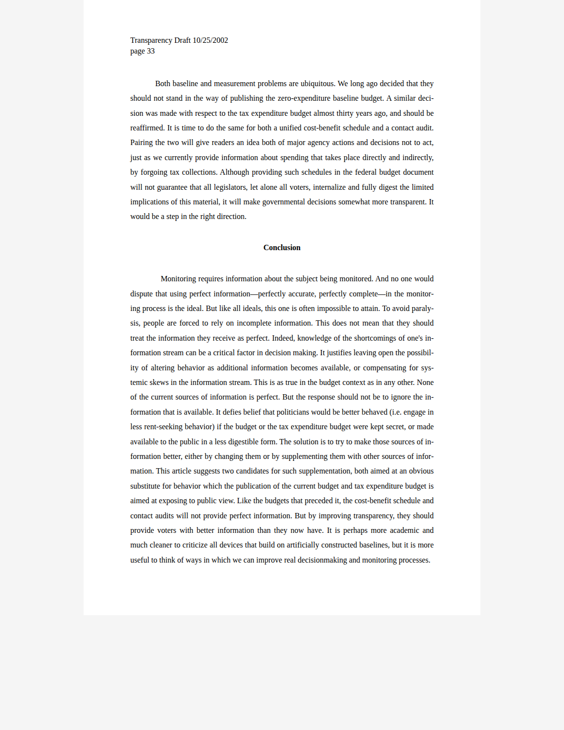Transparency Draft 10/25/2002 page 33
Both baseline and measurement problems are ubiquitous. We long ago decided that they should not stand in the way of publishing the zero-expenditure baseline budget. A similar decision was made with respect to the tax expenditure budget almost thirty years ago, and should be reaffirmed. It is time to do the same for both a unified cost-benefit schedule and a contact audit. Pairing the two will give readers an idea both of major agency actions and decisions not to act, just as we currently provide information about spending that takes place directly and indirectly, by forgoing tax collections. Although providing such schedules in the federal budget document will not guarantee that all legislators, let alone all voters, internalize and fully digest the limited implications of this material, it will make governmental decisions somewhat more transparent. It would be a step in the right direction.
Conclusion
Monitoring requires information about the subject being monitored. And no one would dispute that using perfect information—perfectly accurate, perfectly complete—in the monitoring process is the ideal. But like all ideals, this one is often impossible to attain. To avoid paralysis, people are forced to rely on incomplete information. This does not mean that they should treat the information they receive as perfect. Indeed, knowledge of the shortcomings of one's information stream can be a critical factor in decision making. It justifies leaving open the possibility of altering behavior as additional information becomes available, or compensating for systemic skews in the information stream. This is as true in the budget context as in any other. None of the current sources of information is perfect. But the response should not be to ignore the information that is available. It defies belief that politicians would be better behaved (i.e. engage in less rent-seeking behavior) if the budget or the tax expenditure budget were kept secret, or made available to the public in a less digestible form. The solution is to try to make those sources of information better, either by changing them or by supplementing them with other sources of information. This article suggests two candidates for such supplementation, both aimed at an obvious substitute for behavior which the publication of the current budget and tax expenditure budget is aimed at exposing to public view. Like the budgets that preceded it, the cost-benefit schedule and contact audits will not provide perfect information. But by improving transparency, they should provide voters with better information than they now have. It is perhaps more academic and much cleaner to criticize all devices that build on artificially constructed baselines, but it is more useful to think of ways in which we can improve real decisionmaking and monitoring processes.